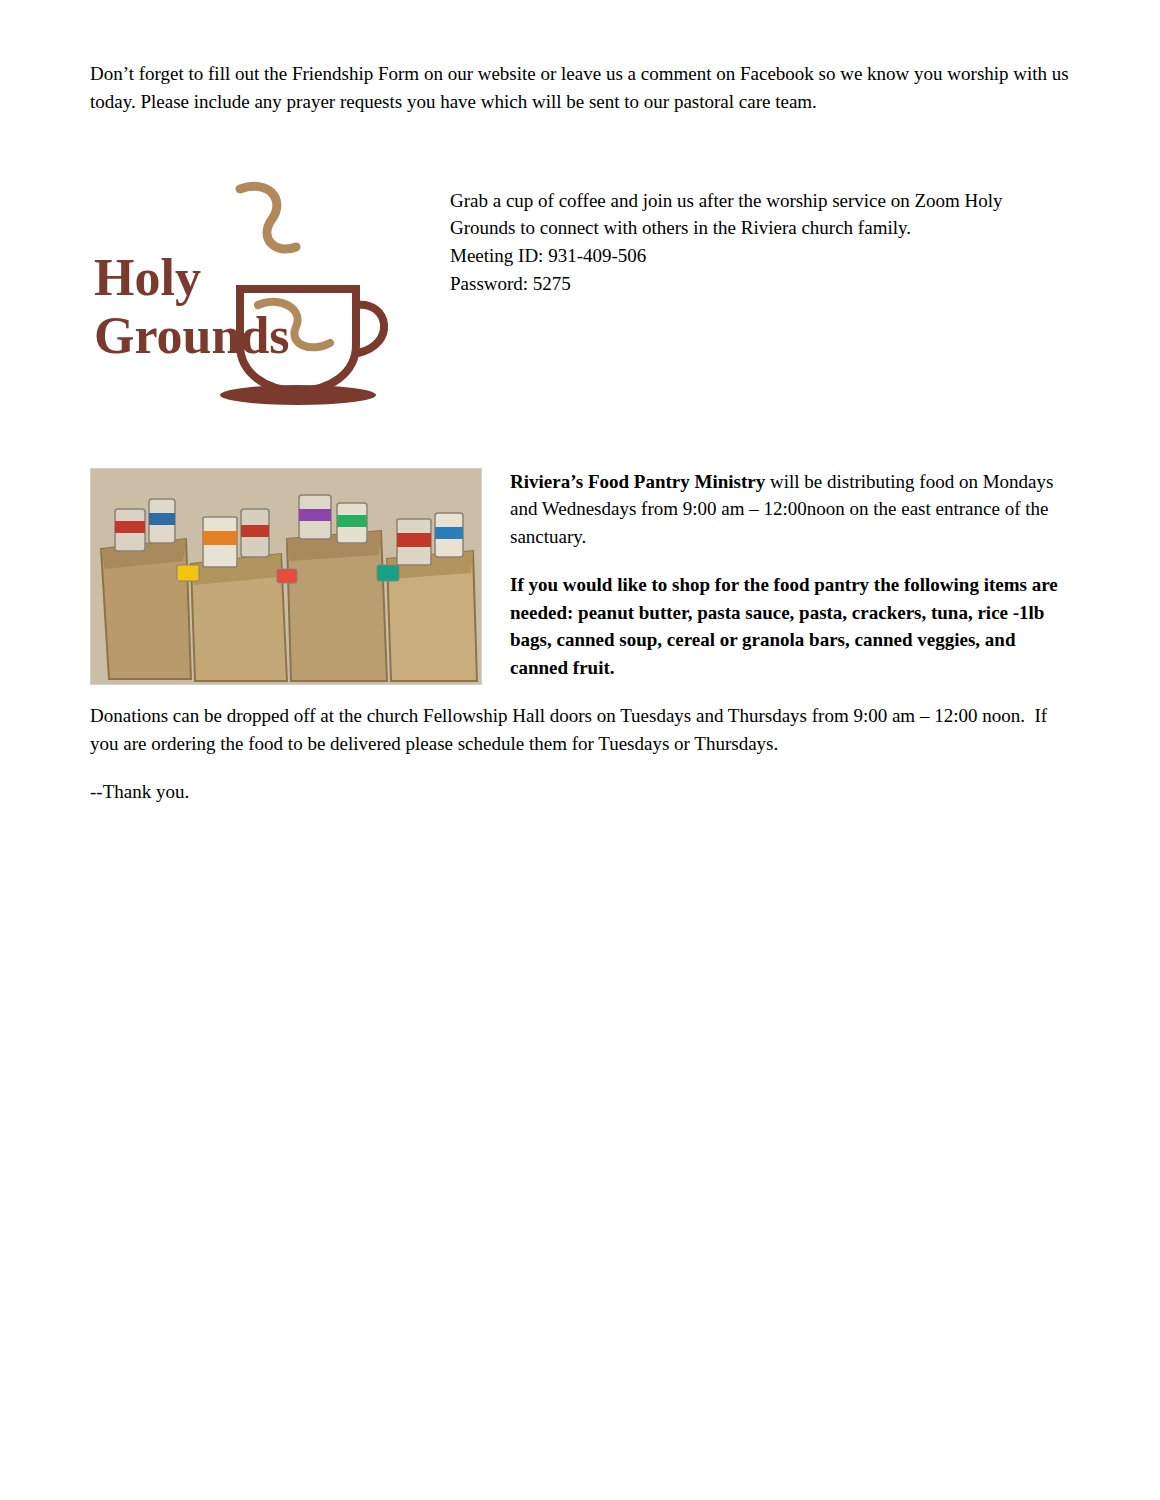Don’t forget to fill out the Friendship Form on our website or leave us a comment on Facebook so we know you worship with us today. Please include any prayer requests you have which will be sent to our pastoral care team.
Holy Grounds
Grab a cup of coffee and join us after the worship service on Zoom Holy Grounds to connect with others in the Riviera church family.
Meeting ID: 931-409-506
Password: 5275
Riviera’s Food Pantry Ministry will be distributing food on Mondays and Wednesdays from 9:00 am – 12:00noon on the east entrance of the sanctuary.
If you would like to shop for the food pantry the following items are needed: peanut butter, pasta sauce, pasta, crackers, tuna, rice -1lb bags, canned soup, cereal or granola bars, canned veggies, and canned fruit.
Donations can be dropped off at the church Fellowship Hall doors on Tuesdays and Thursdays from 9:00 am – 12:00 noon. If you are ordering the food to be delivered please schedule them for Tuesdays or Thursdays.
--Thank you.